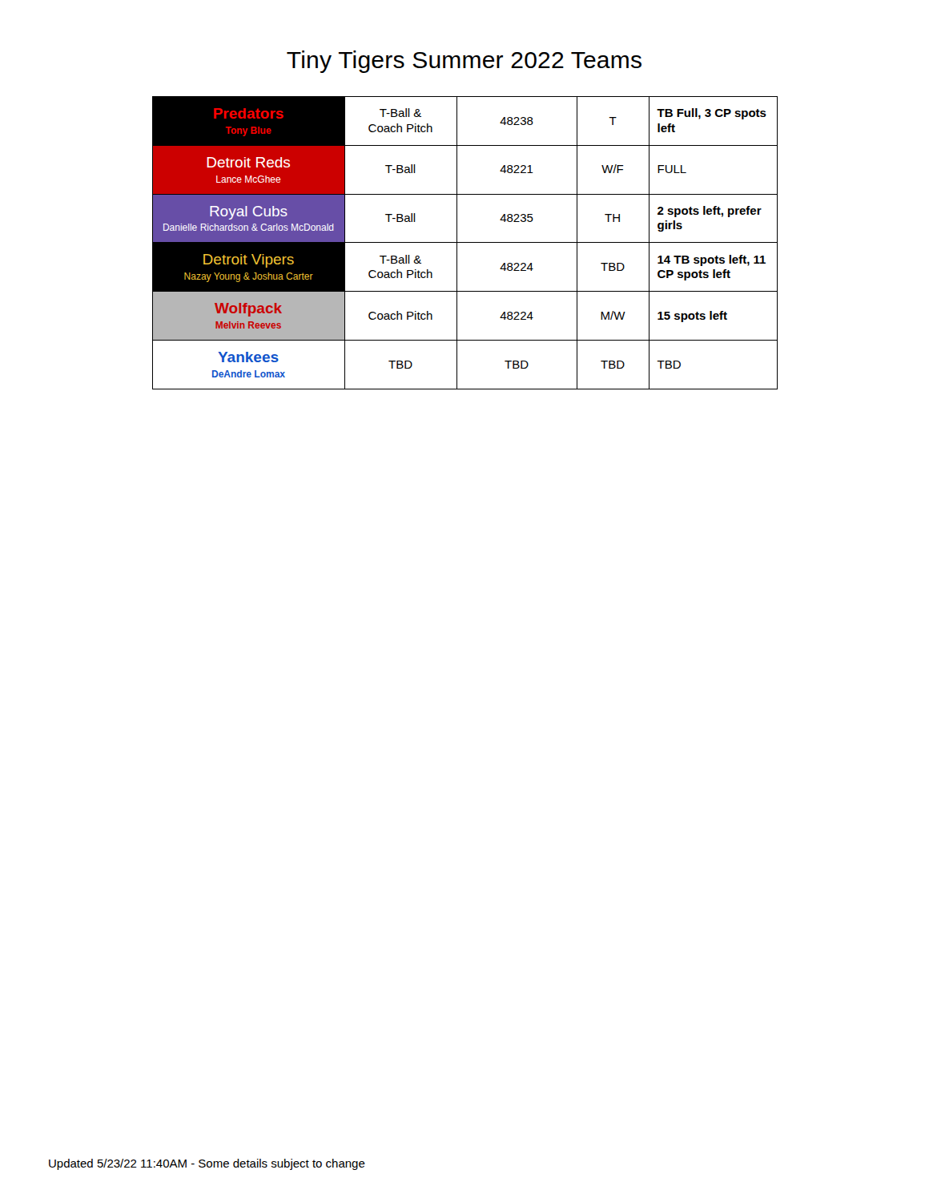Tiny Tigers Summer 2022 Teams
| Predators Tony Blue | T-Ball & Coach Pitch | 48238 | T | TB Full, 3 CP spots left |
| Detroit Reds Lance McGhee | T-Ball | 48221 | W/F | FULL |
| Royal Cubs Danielle Richardson & Carlos McDonald | T-Ball | 48235 | TH | 2 spots left, prefer girls |
| Detroit Vipers Nazay Young & Joshua Carter | T-Ball & Coach Pitch | 48224 | TBD | 14 TB spots left, 11 CP spots left |
| Wolfpack Melvin Reeves | Coach Pitch | 48224 | M/W | 15 spots left |
| Yankees DeAndre Lomax | TBD | TBD | TBD | TBD |
Updated 5/23/22 11:40AM - Some details subject to change